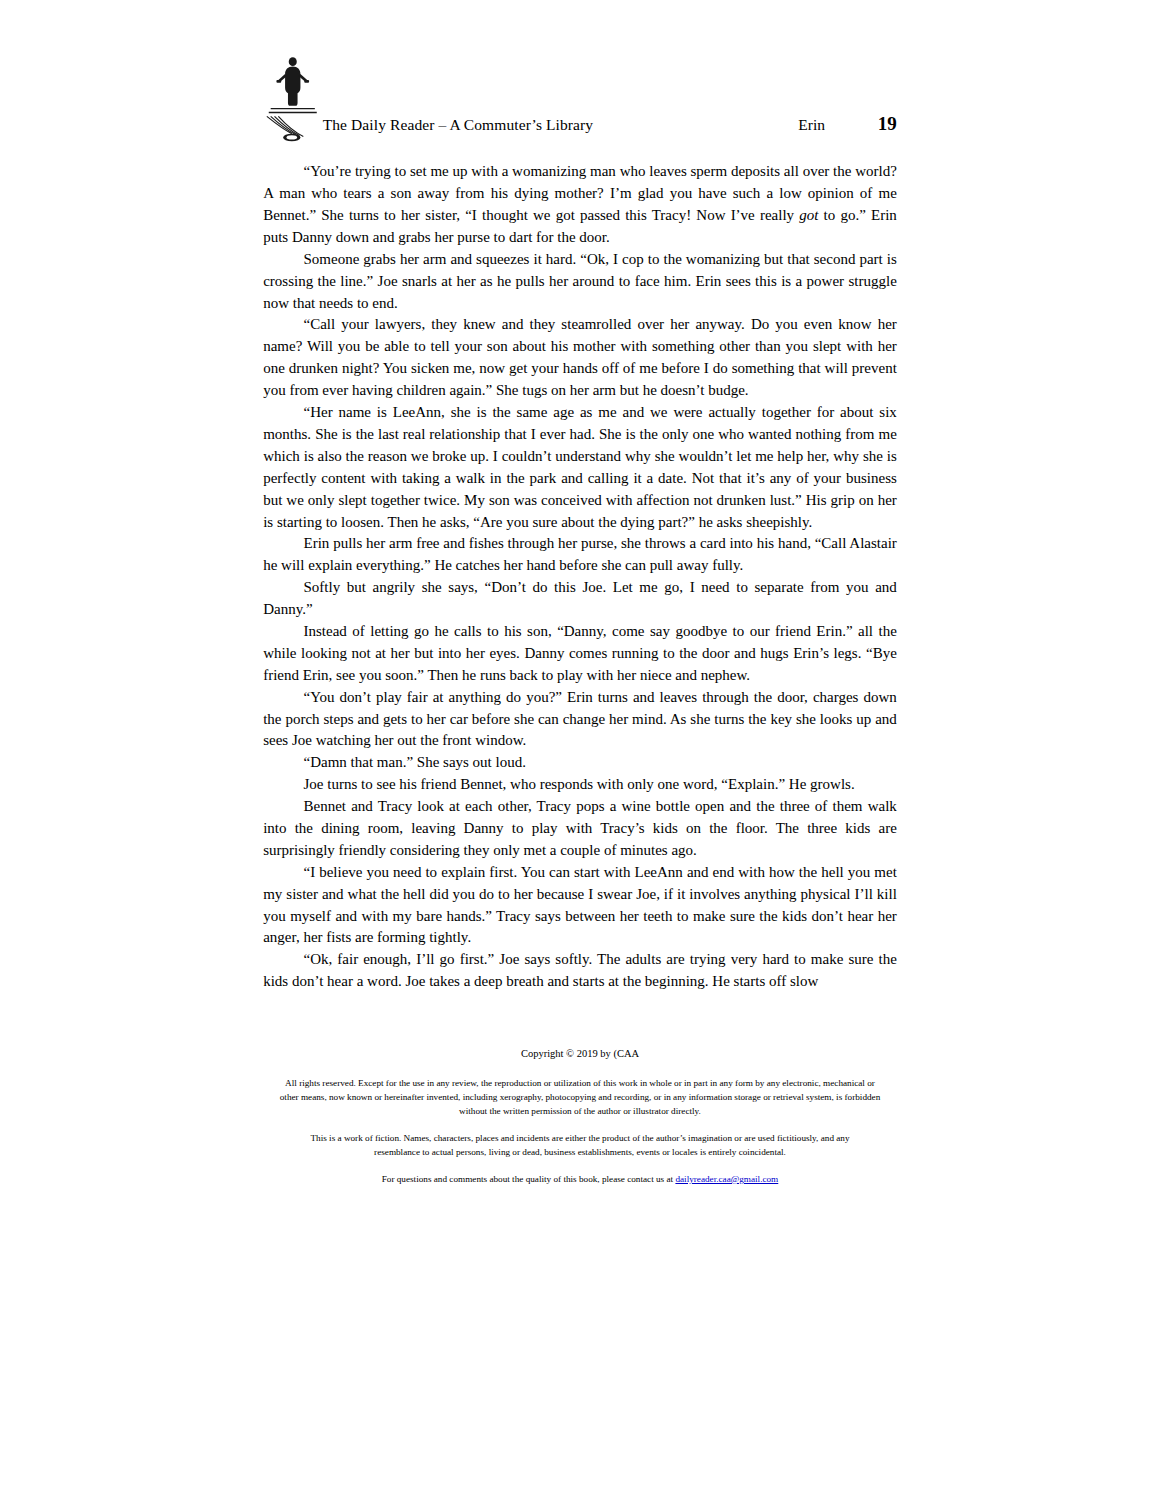The Daily Reader – A Commuter’s Library Erin 19
“You’re trying to set me up with a womanizing man who leaves sperm deposits all over the world? A man who tears a son away from his dying mother? I’m glad you have such a low opinion of me Bennet.” She turns to her sister, “I thought we got passed this Tracy! Now I’ve really got to go.” Erin puts Danny down and grabs her purse to dart for the door.
Someone grabs her arm and squeezes it hard. “Ok, I cop to the womanizing but that second part is crossing the line.” Joe snarls at her as he pulls her around to face him. Erin sees this is a power struggle now that needs to end.
“Call your lawyers, they knew and they steamrolled over her anyway. Do you even know her name? Will you be able to tell your son about his mother with something other than you slept with her one drunken night? You sicken me, now get your hands off of me before I do something that will prevent you from ever having children again.” She tugs on her arm but he doesn’t budge.
“Her name is LeeAnn, she is the same age as me and we were actually together for about six months. She is the last real relationship that I ever had. She is the only one who wanted nothing from me which is also the reason we broke up. I couldn’t understand why she wouldn’t let me help her, why she is perfectly content with taking a walk in the park and calling it a date. Not that it’s any of your business but we only slept together twice. My son was conceived with affection not drunken lust.” His grip on her is starting to loosen. Then he asks, “Are you sure about the dying part?” he asks sheepishly.
Erin pulls her arm free and fishes through her purse, she throws a card into his hand, “Call Alastair he will explain everything.” He catches her hand before she can pull away fully.
Softly but angrily she says, “Don’t do this Joe. Let me go, I need to separate from you and Danny.”
Instead of letting go he calls to his son, “Danny, come say goodbye to our friend Erin.” all the while looking not at her but into her eyes. Danny comes running to the door and hugs Erin’s legs. “Bye friend Erin, see you soon.” Then he runs back to play with her niece and nephew.
“You don’t play fair at anything do you?” Erin turns and leaves through the door, charges down the porch steps and gets to her car before she can change her mind. As she turns the key she looks up and sees Joe watching her out the front window.
“Damn that man.” She says out loud.
Joe turns to see his friend Bennet, who responds with only one word, “Explain.” He growls.
Bennet and Tracy look at each other, Tracy pops a wine bottle open and the three of them walk into the dining room, leaving Danny to play with Tracy’s kids on the floor. The three kids are surprisingly friendly considering they only met a couple of minutes ago.
“I believe you need to explain first. You can start with LeeAnn and end with how the hell you met my sister and what the hell did you do to her because I swear Joe, if it involves anything physical I’ll kill you myself and with my bare hands.” Tracy says between her teeth to make sure the kids don’t hear her anger, her fists are forming tightly.
“Ok, fair enough, I’ll go first.” Joe says softly. The adults are trying very hard to make sure the kids don’t hear a word. Joe takes a deep breath and starts at the beginning. He starts off slow
Copyright © 2019 by (CAA
All rights reserved. Except for the use in any review, the reproduction or utilization of this work in whole or in part in any form by any electronic, mechanical or other means, now known or hereinafter invented, including xerography, photocopying and recording, or in any information storage or retrieval system, is forbidden without the written permission of the author or illustrator directly.
This is a work of fiction. Names, characters, places and incidents are either the product of the author’s imagination or are used fictitiously, and any resemblance to actual persons, living or dead, business establishments, events or locales is entirely coincidental.
For questions and comments about the quality of this book, please contact us at dailyreader.caa@gmail.com